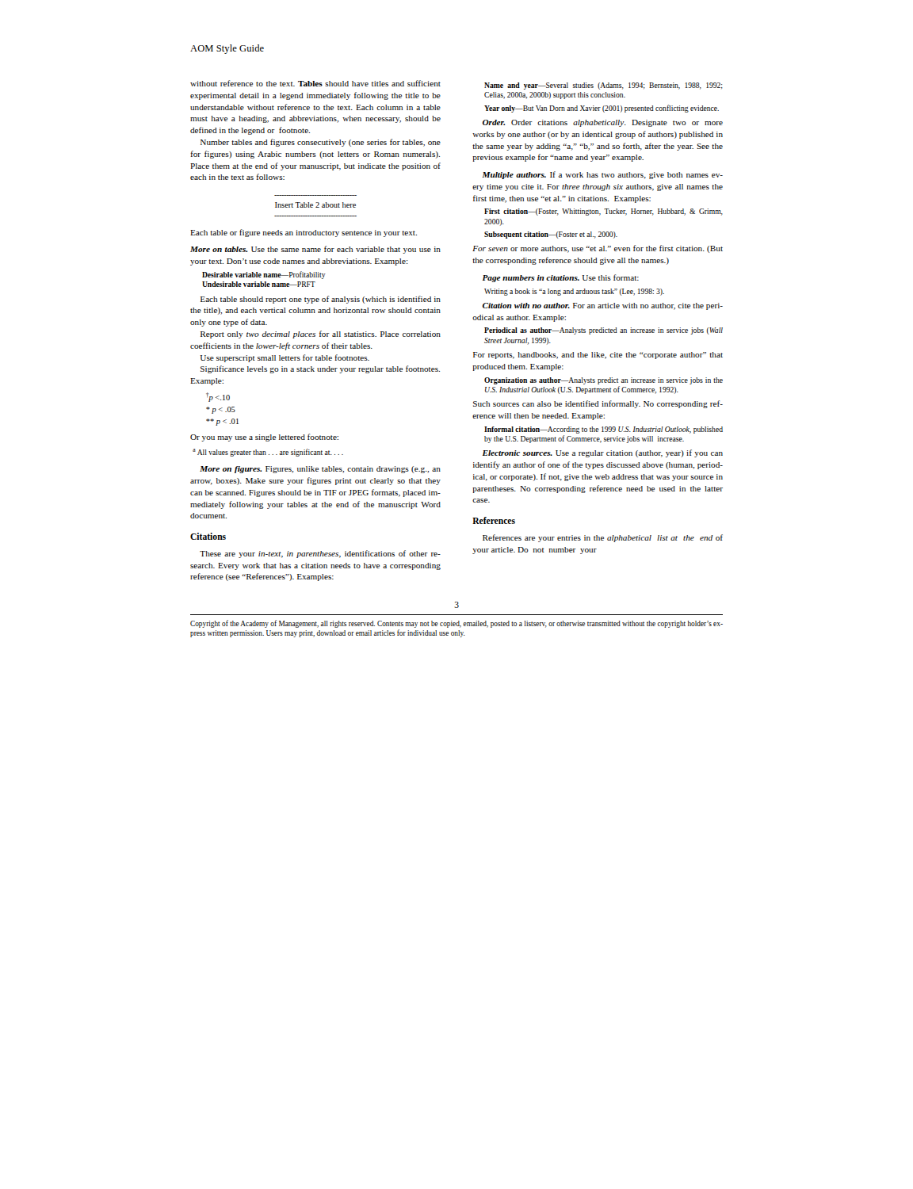AOM Style Guide
without reference to the text. Tables should have titles and sufficient experimental detail in a legend immediately following the title to be understandable without reference to the text. Each column in a table must have a heading, and abbreviations, when necessary, should be defined in the legend or footnote.
Number tables and figures consecutively (one series for tables, one for figures) using Arabic numbers (not letters or Roman numerals). Place them at the end of your manuscript, but indicate the position of each in the text as follows:
-----------------------------------
Insert Table 2 about here
-----------------------------------
Each table or figure needs an introductory sentence in your text.
More on tables. Use the same name for each variable that you use in your text. Don’t use code names and abbreviations. Example:
Desirable variable name—Profitability
Undesirable variable name—PRFT
Each table should report one type of analysis (which is identified in the title), and each vertical column and horizontal row should contain only one type of data.
Report only two decimal places for all statistics. Place correlation coefficients in the lower-left corners of their tables.
Use superscript small letters for table footnotes.
Significance levels go in a stack under your regular table footnotes. Example:
†p <.10
* p < .05
** p < .01
Or you may use a single lettered footnote:
a All values greater than . . . are significant at. . . .
More on figures. Figures, unlike tables, contain drawings (e.g., an arrow, boxes). Make sure your figures print out clearly so that they can be scanned. Figures should be in TIF or JPEG formats, placed immediately following your tables at the end of the manuscript Word document.
Citations
These are your in-text, in parentheses, identifications of other research. Every work that has a citation needs to have a corresponding reference (see “References”). Examples:
Name and year—Several studies (Adams, 1994; Bernstein, 1988, 1992; Celias, 2000a, 2000b) support this conclusion.
Year only—But Van Dorn and Xavier (2001) presented conflicting evidence.
Order. Order citations alphabetically. Designate two or more works by one author (or by an identical group of authors) published in the same year by adding “a,” “b,” and so forth, after the year. See the previous example for “name and year” example.
Multiple authors. If a work has two authors, give both names every time you cite it. For three through six authors, give all names the first time, then use “et al.” in citations. Examples:
First citation—(Foster, Whittington, Tucker, Horner, Hubbard, & Grimm, 2000).
Subsequent citation—(Foster et al., 2000).
For seven or more authors, use “et al.” even for the first citation. (But the corresponding reference should give all the names.)
Page numbers in citations. Use this format:
Writing a book is “a long and arduous task” (Lee, 1998: 3).
Citation with no author. For an article with no author, cite the periodical as author. Example:
Periodical as author—Analysts predicted an increase in service jobs (Wall Street Journal, 1999).
For reports, handbooks, and the like, cite the “corporate author” that produced them. Example:
Organization as author—Analysts predict an increase in service jobs in the U.S. Industrial Outlook (U.S. Department of Commerce, 1992).
Such sources can also be identified informally. No corresponding reference will then be needed. Example:
Informal citation—According to the 1999 U.S. Industrial Outlook, published by the U.S. Department of Commerce, service jobs will increase.
Electronic sources. Use a regular citation (author, year) if you can identify an author of one of the types discussed above (human, periodical, or corporate). If not, give the web address that was your source in parentheses. No corresponding reference need be used in the latter case.
References
References are your entries in the alphabetical list at the end of your article. Do not number your
3
Copyright of the Academy of Management, all rights reserved. Contents may not be copied, emailed, posted to a listserv, or otherwise transmitted without the copyright holder’s express written permission. Users may print, download or email articles for individual use only.